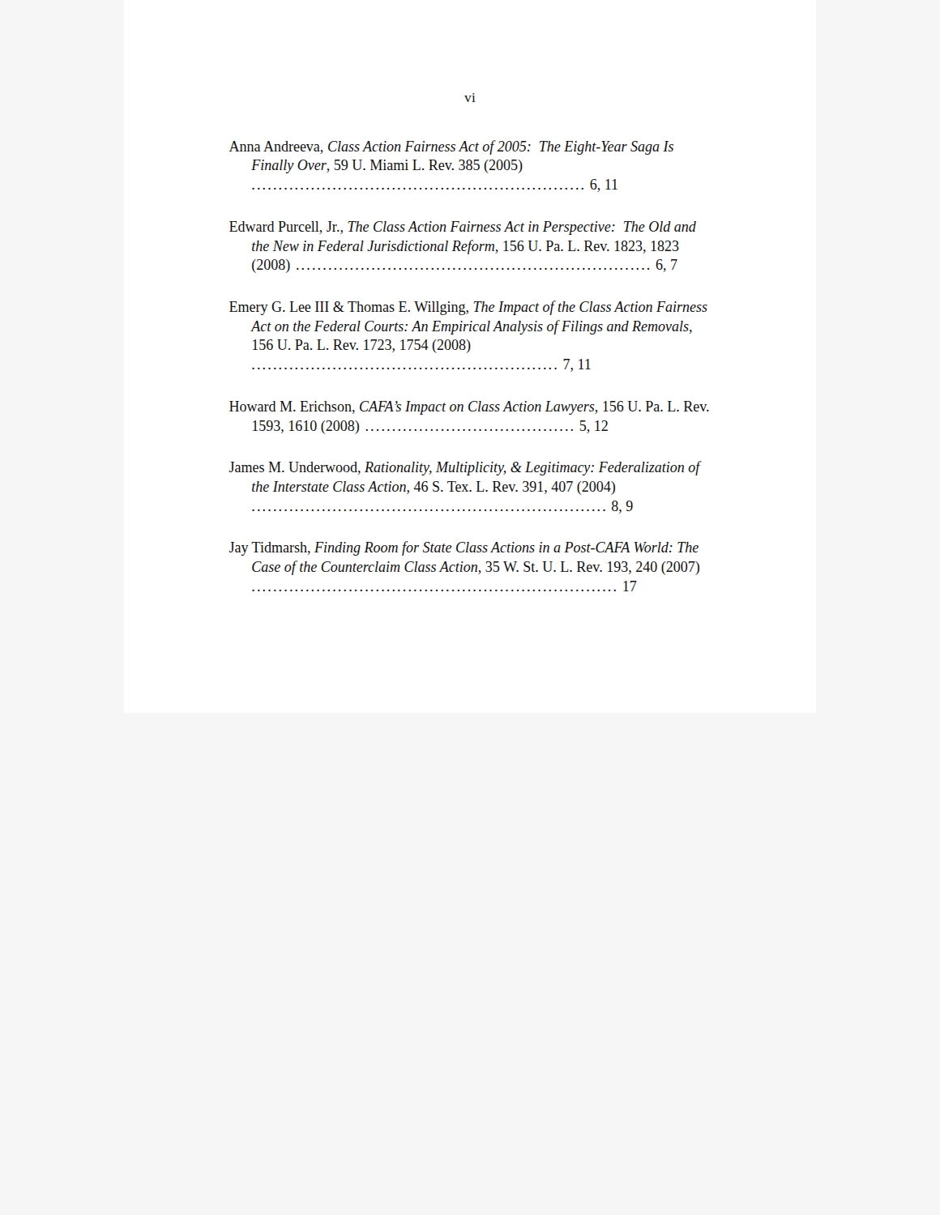vi
Anna Andreeva, Class Action Fairness Act of 2005: The Eight-Year Saga Is Finally Over, 59 U. Miami L. Rev. 385 (2005) .............................................................. 6, 11
Edward Purcell, Jr., The Class Action Fairness Act in Perspective: The Old and the New in Federal Jurisdictional Reform, 156 U. Pa. L. Rev. 1823, 1823 (2008) .................................................................. 6, 7
Emery G. Lee III & Thomas E. Willging, The Impact of the Class Action Fairness Act on the Federal Courts: An Empirical Analysis of Filings and Removals, 156 U. Pa. L. Rev. 1723, 1754 (2008) ......................................................... 7, 11
Howard M. Erichson, CAFA’s Impact on Class Action Lawyers, 156 U. Pa. L. Rev. 1593, 1610 (2008) ....................................... 5, 12
James M. Underwood, Rationality, Multiplicity, & Legitimacy: Federalization of the Interstate Class Action, 46 S. Tex. L. Rev. 391, 407 (2004) .................................................................. 8, 9
Jay Tidmarsh, Finding Room for State Class Actions in a Post-CAFA World: The Case of the Counterclaim Class Action, 35 W. St. U. L. Rev. 193, 240 (2007) .................................................................... 17